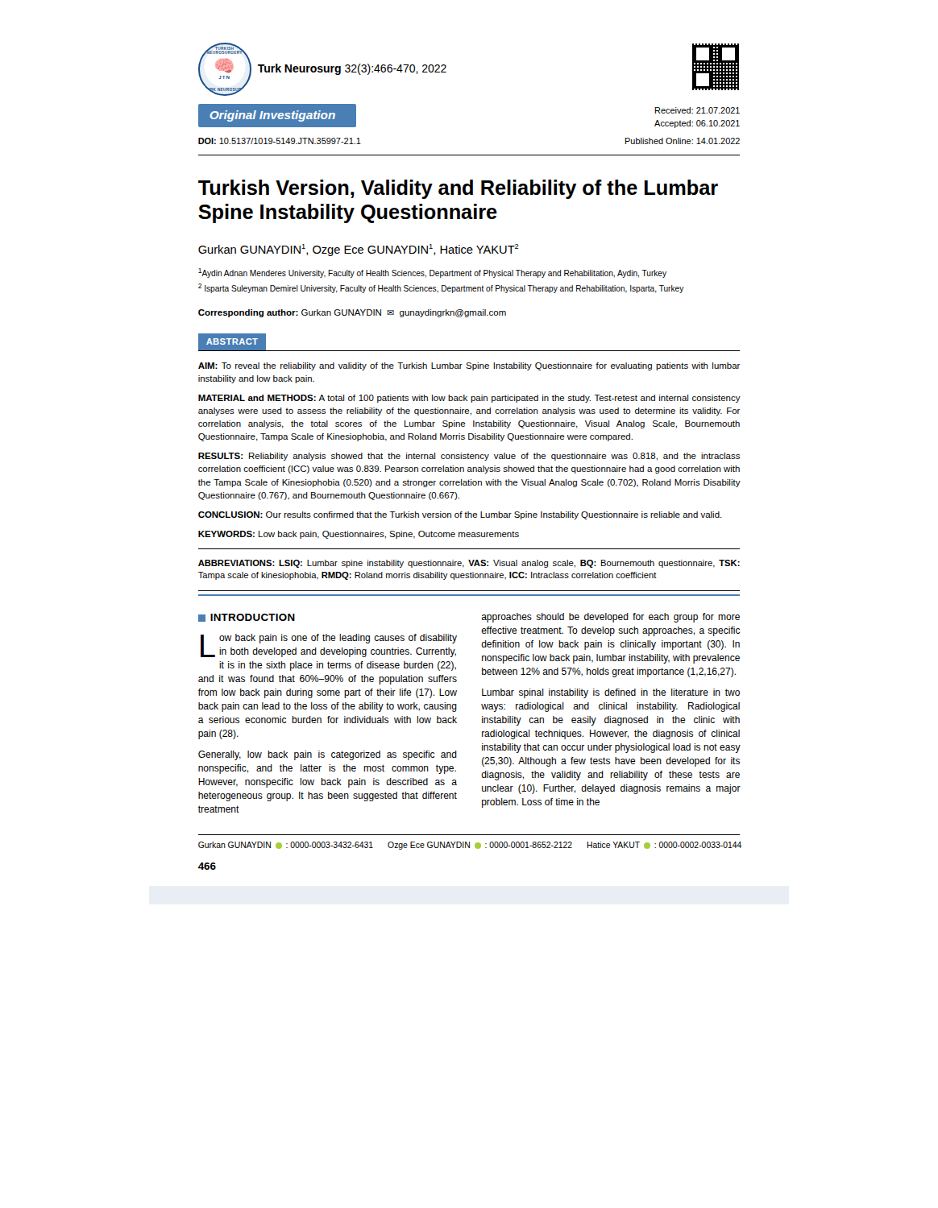TURKISH NEUROSURGERY
🧠
JTN
TURK NEUROSURG
Turk Neurosurg 32(3):466-470, 2022
Original Investigation
Received: 21.07.2021
Accepted: 06.10.2021
DOI: 10.5137/1019-5149.JTN.35997-21.1
Published Online: 14.01.2022
Turkish Version, Validity and Reliability of the Lumbar Spine Instability Questionnaire
Gurkan GUNAYDIN1, Ozge Ece GUNAYDIN1, Hatice YAKUT2
1Aydin Adnan Menderes University, Faculty of Health Sciences, Department of Physical Therapy and Rehabilitation, Aydin, Turkey
2 Isparta Suleyman Demirel University, Faculty of Health Sciences, Department of Physical Therapy and Rehabilitation, Isparta, Turkey
Corresponding author: Gurkan GUNAYDIN ✉ gunaydingrkn@gmail.com
ABSTRACT
AIM: To reveal the reliability and validity of the Turkish Lumbar Spine Instability Questionnaire for evaluating patients with lumbar instability and low back pain.
MATERIAL and METHODS: A total of 100 patients with low back pain participated in the study. Test-retest and internal consistency analyses were used to assess the reliability of the questionnaire, and correlation analysis was used to determine its validity. For correlation analysis, the total scores of the Lumbar Spine Instability Questionnaire, Visual Analog Scale, Bournemouth Questionnaire, Tampa Scale of Kinesiophobia, and Roland Morris Disability Questionnaire were compared.
RESULTS: Reliability analysis showed that the internal consistency value of the questionnaire was 0.818, and the intraclass correlation coefficient (ICC) value was 0.839. Pearson correlation analysis showed that the questionnaire had a good correlation with the Tampa Scale of Kinesiophobia (0.520) and a stronger correlation with the Visual Analog Scale (0.702), Roland Morris Disability Questionnaire (0.767), and Bournemouth Questionnaire (0.667).
CONCLUSION: Our results confirmed that the Turkish version of the Lumbar Spine Instability Questionnaire is reliable and valid.
KEYWORDS: Low back pain, Questionnaires, Spine, Outcome measurements
ABBREVIATIONS: LSIQ: Lumbar spine instability questionnaire, VAS: Visual analog scale, BQ: Bournemouth questionnaire, TSK: Tampa scale of kinesiophobia, RMDQ: Roland morris disability questionnaire, ICC: Intraclass correlation coefficient
INTRODUCTION
Low back pain is one of the leading causes of disability in both developed and developing countries. Currently, it is in the sixth place in terms of disease burden (22), and it was found that 60%–90% of the population suffers from low back pain during some part of their life (17). Low back pain can lead to the loss of the ability to work, causing a serious economic burden for individuals with low back pain (28).
Generally, low back pain is categorized as specific and nonspecific, and the latter is the most common type. However, nonspecific low back pain is described as a heterogeneous group. It has been suggested that different treatment
approaches should be developed for each group for more effective treatment. To develop such approaches, a specific definition of low back pain is clinically important (30). In nonspecific low back pain, lumbar instability, with prevalence between 12% and 57%, holds great importance (1,2,16,27).
Lumbar spinal instability is defined in the literature in two ways: radiological and clinical instability. Radiological instability can be easily diagnosed in the clinic with radiological techniques. However, the diagnosis of clinical instability that can occur under physiological load is not easy (25,30). Although a few tests have been developed for its diagnosis, the validity and reliability of these tests are unclear (10). Further, delayed diagnosis remains a major problem. Loss of time in the
Gurkan GUNAYDIN : 0000-0003-3432-6431 Ozge Ece GUNAYDIN : 0000-0001-8652-2122 Hatice YAKUT : 0000-0002-0033-0144
466